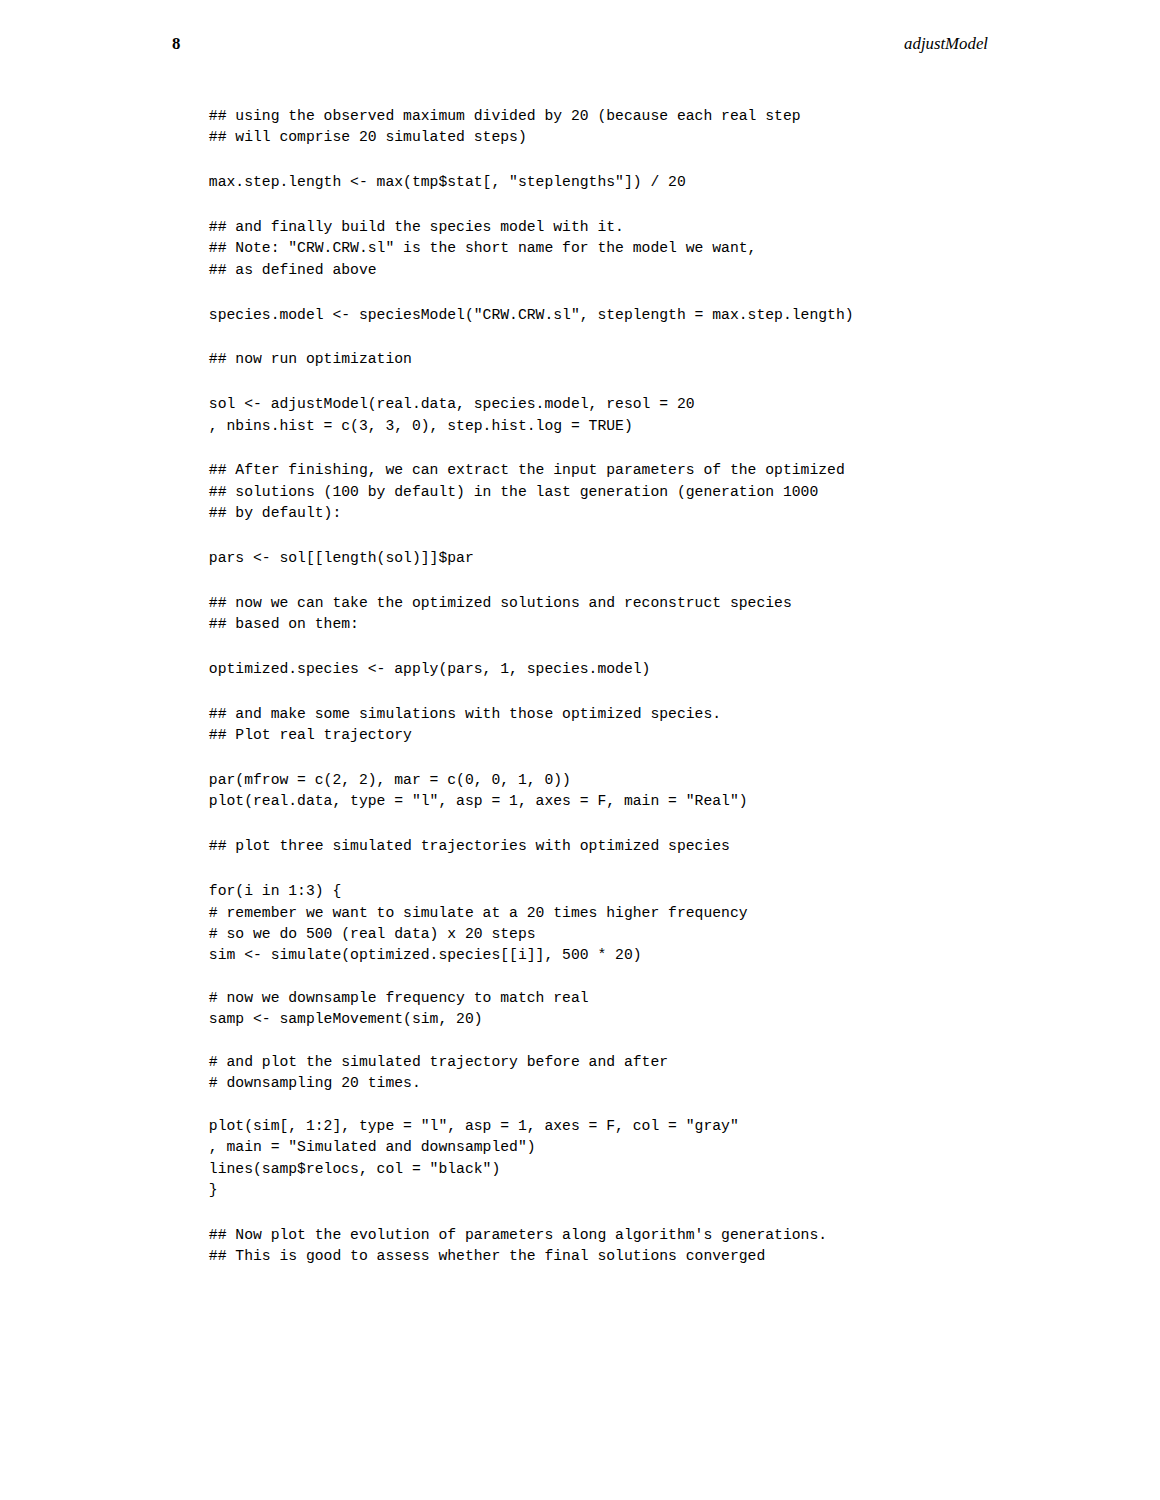8 adjustModel
## using the observed maximum divided by 20 (because each real step
## will comprise 20 simulated steps)
max.step.length <- max(tmp$stat[, "steplengths"]) / 20
## and finally build the species model with it.
## Note: "CRW.CRW.sl" is the short name for the model we want,
## as defined above
species.model <- speciesModel("CRW.CRW.sl", steplength = max.step.length)
## now run optimization
sol <- adjustModel(real.data, species.model, resol = 20
, nbins.hist = c(3, 3, 0), step.hist.log = TRUE)
## After finishing, we can extract the input parameters of the optimized
## solutions (100 by default) in the last generation (generation 1000
## by default):
pars <- sol[[length(sol)]]$par
## now we can take the optimized solutions and reconstruct species
## based on them:
optimized.species <- apply(pars, 1, species.model)
## and make some simulations with those optimized species.
## Plot real trajectory
par(mfrow = c(2, 2), mar = c(0, 0, 1, 0))
plot(real.data, type = "l", asp = 1, axes = F, main = "Real")
## plot three simulated trajectories with optimized species
for(i in 1:3) {
# remember we want to simulate at a 20 times higher frequency
# so we do 500 (real data) x 20 steps
sim <- simulate(optimized.species[[i]], 500 * 20)

# now we downsample frequency to match real
samp <- sampleMovement(sim, 20)

# and plot the simulated trajectory before and after
# downsampling 20 times.

plot(sim[, 1:2], type = "l", asp = 1, axes = F, col = "gray"
, main = "Simulated and downsampled")
lines(samp$relocs, col = "black")
}
## Now plot the evolution of parameters along algorithm's generations.
## This is good to assess whether the final solutions converged